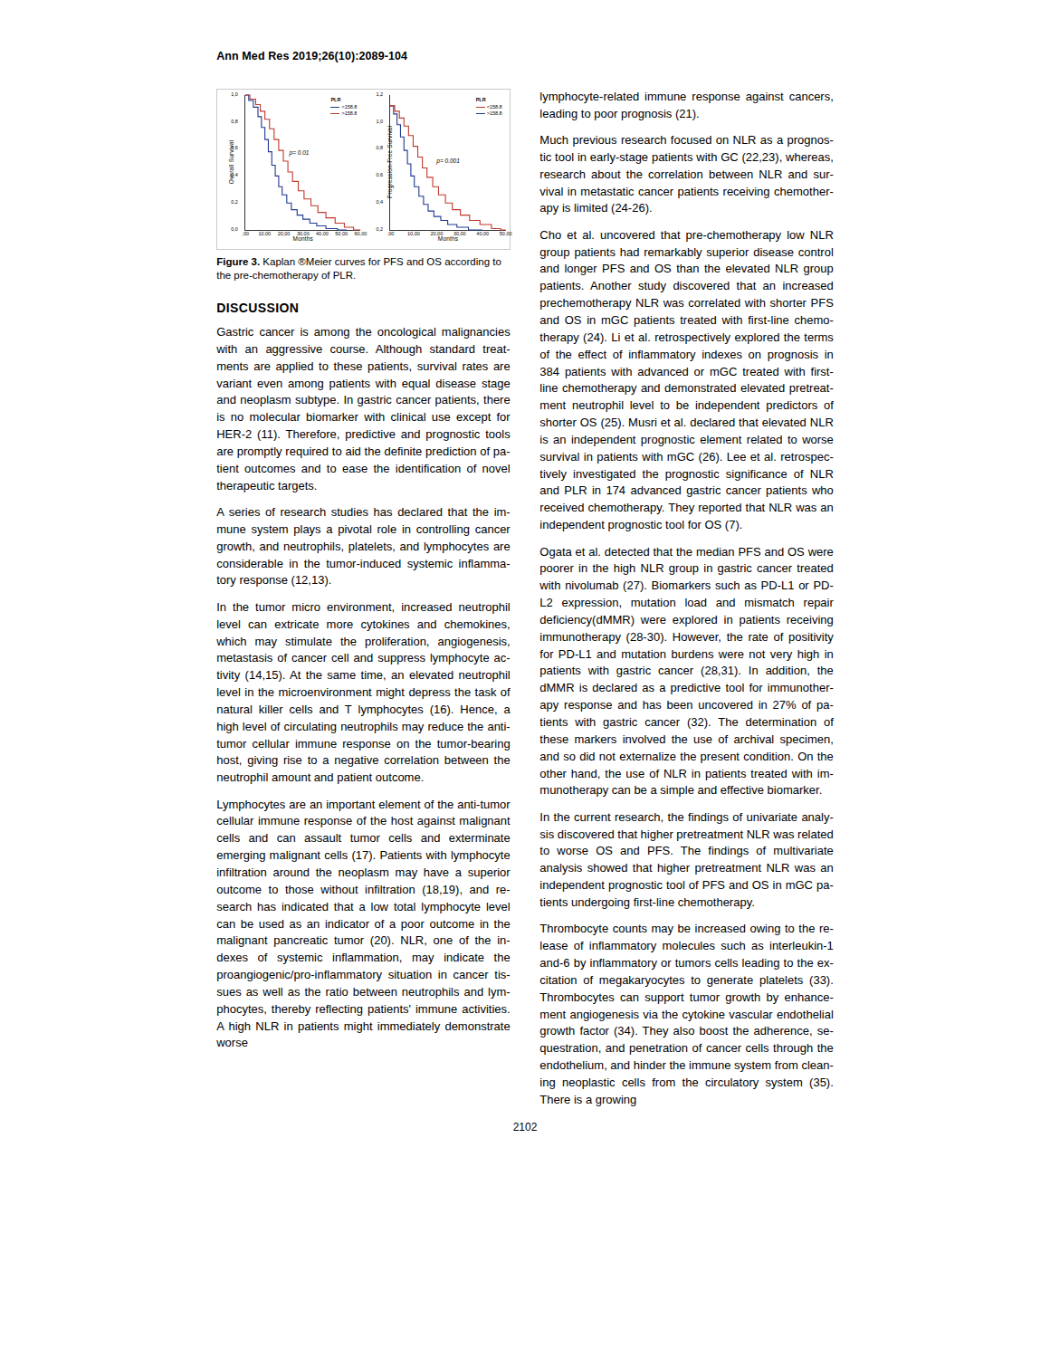Ann Med Res 2019;26(10):2089-104
Overall Survival
Months
1,0
0,8
0,6
0,4
0,2
0,0
,00
10,00
20,00
30,00
40,00
50,00
60,00
PLR
<158.8
>158.8
p= 0.01
Progression-Free Survival
Months
1,2
1,0
0,8
0,6
0,4
0,2
,00
10,00
20,00
30,00
40,00
50,00
PLR
<158.8
>158.8
p= 0.001
Figure 3. Kaplan ®Meier curves for PFS and OS according to the pre-chemotherapy of PLR.
DISCUSSION
Gastric cancer is among the oncological malignancies with an aggressive course. Although standard treatments are applied to these patients, survival rates are variant even among patients with equal disease stage and neoplasm subtype. In gastric cancer patients, there is no molecular biomarker with clinical use except for HER-2 (11). Therefore, predictive and prognostic tools are promptly required to aid the definite prediction of patient outcomes and to ease the identification of novel therapeutic targets.
A series of research studies has declared that the immune system plays a pivotal role in controlling cancer growth, and neutrophils, platelets, and lymphocytes are considerable in the tumor-induced systemic inflammatory response (12,13).
In the tumor micro environment, increased neutrophil level can extricate more cytokines and chemokines, which may stimulate the proliferation, angiogenesis, metastasis of cancer cell and suppress lymphocyte activity (14,15). At the same time, an elevated neutrophil level in the microenvironment might depress the task of natural killer cells and T lymphocytes (16). Hence, a high level of circulating neutrophils may reduce the anti-tumor cellular immune response on the tumor-bearing host, giving rise to a negative correlation between the neutrophil amount and patient outcome.
Lymphocytes are an important element of the anti-tumor cellular immune response of the host against malignant cells and can assault tumor cells and exterminate emerging malignant cells (17). Patients with lymphocyte infiltration around the neoplasm may have a superior outcome to those without infiltration (18,19), and research has indicated that a low total lymphocyte level can be used as an indicator of a poor outcome in the malignant pancreatic tumor (20). NLR, one of the indexes of systemic inflammation, may indicate the proangiogenic/pro-inflammatory situation in cancer tissues as well as the ratio between neutrophils and lymphocytes, thereby reflecting patients' immune activities. A high NLR in patients might immediately demonstrate worse
lymphocyte-related immune response against cancers, leading to poor prognosis (21).
Much previous research focused on NLR as a prognostic tool in early-stage patients with GC (22,23), whereas, research about the correlation between NLR and survival in metastatic cancer patients receiving chemotherapy is limited (24-26).
Cho et al. uncovered that pre-chemotherapy low NLR group patients had remarkably superior disease control and longer PFS and OS than the elevated NLR group patients. Another study discovered that an increased prechemotherapy NLR was correlated with shorter PFS and OS in mGC patients treated with first-line chemotherapy (24). Li et al. retrospectively explored the terms of the effect of inflammatory indexes on prognosis in 384 patients with advanced or mGC treated with first-line chemotherapy and demonstrated elevated pretreatment neutrophil level to be independent predictors of shorter OS (25). Musri et al. declared that elevated NLR is an independent prognostic element related to worse survival in patients with mGC (26). Lee et al. retrospectively investigated the prognostic significance of NLR and PLR in 174 advanced gastric cancer patients who received chemotherapy. They reported that NLR was an independent prognostic tool for OS (7).
Ogata et al. detected that the median PFS and OS were poorer in the high NLR group in gastric cancer treated with nivolumab (27). Biomarkers such as PD-L1 or PD-L2 expression, mutation load and mismatch repair deficiency(dMMR) were explored in patients receiving immunotherapy (28-30). However, the rate of positivity for PD-L1 and mutation burdens were not very high in patients with gastric cancer (28,31). In addition, the dMMR is declared as a predictive tool for immunotherapy response and has been uncovered in 27% of patients with gastric cancer (32). The determination of these markers involved the use of archival specimen, and so did not externalize the present condition. On the other hand, the use of NLR in patients treated with immunotherapy can be a simple and effective biomarker.
In the current research, the findings of univariate analysis discovered that higher pretreatment NLR was related to worse OS and PFS. The findings of multivariate analysis showed that higher pretreatment NLR was an independent prognostic tool of PFS and OS in mGC patients undergoing first-line chemotherapy.
Thrombocyte counts may be increased owing to the release of inflammatory molecules such as interleukin-1 and-6 by inflammatory or tumors cells leading to the excitation of megakaryocytes to generate platelets (33). Thrombocytes can support tumor growth by enhancement angiogenesis via the cytokine vascular endothelial growth factor (34). They also boost the adherence, sequestration, and penetration of cancer cells through the endothelium, and hinder the immune system from cleaning neoplastic cells from the circulatory system (35). There is a growing
2102